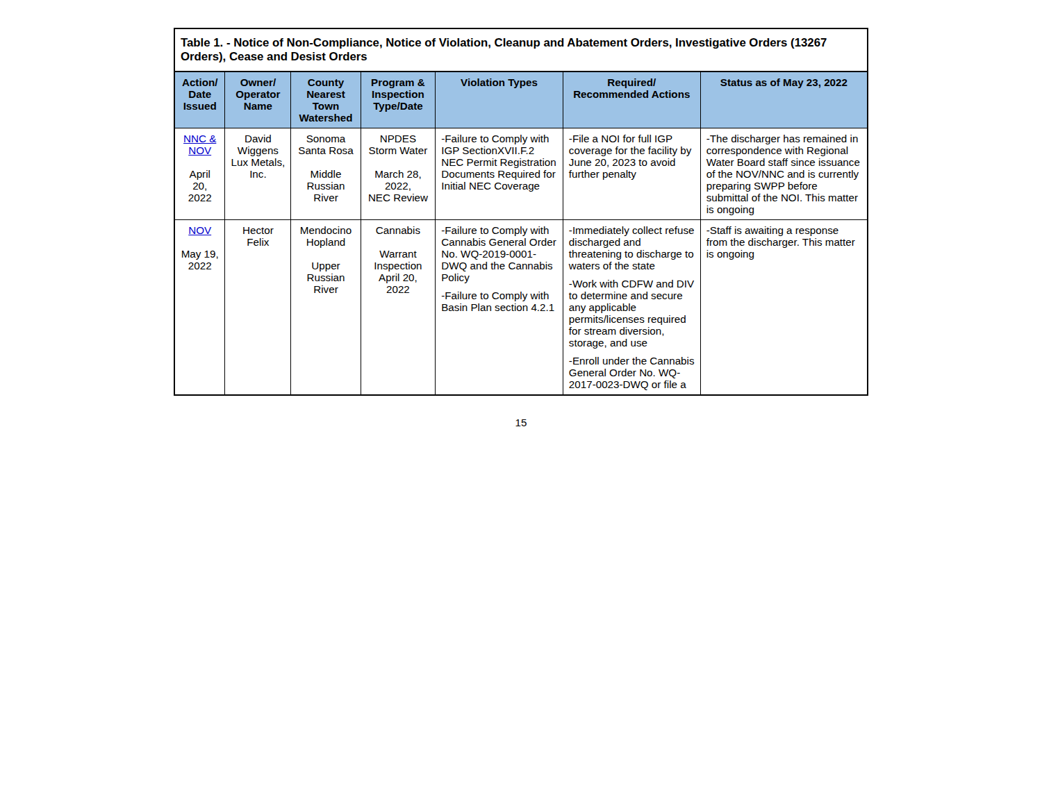Table 1. - Notice of Non-Compliance, Notice of Violation, Cleanup and Abatement Orders, Investigative Orders (13267 Orders), Cease and Desist Orders
| Action/ Date Issued | Owner/ Operator Name | County Nearest Town Watershed | Program & Inspection Type/Date | Violation Types | Required/ Recommended Actions | Status as of May 23, 2022 |
| --- | --- | --- | --- | --- | --- | --- |
| NNC & NOV April 20, 2022 | David Wiggens Lux Metals, Inc. | Sonoma Santa Rosa Middle Russian River | NPDES Storm Water March 28, 2022, NEC Review | -Failure to Comply with IGP SectionXVII.F.2 NEC Permit Registration Documents Required for Initial NEC Coverage | -File a NOI for full IGP coverage for the facility by June 20, 2023 to avoid further penalty | -The discharger has remained in correspondence with Regional Water Board staff since issuance of the NOV/NNC and is currently preparing SWPP before submittal of the NOI. This matter is ongoing |
| NOV May 19, 2022 | Hector Felix | Mendocino Hopland Upper Russian River | Cannabis Warrant Inspection April 20, 2022 | -Failure to Comply with Cannabis General Order No. WQ-2019-0001-DWQ and the Cannabis Policy -Failure to Comply with Basin Plan section 4.2.1 | -Immediately collect refuse discharged and threatening to discharge to waters of the state -Work with CDFW and DIV to determine and secure any applicable permits/licenses required for stream diversion, storage, and use -Enroll under the Cannabis General Order No. WQ-2017-0023-DWQ or file a | -Staff is awaiting a response from the discharger. This matter is ongoing |
15